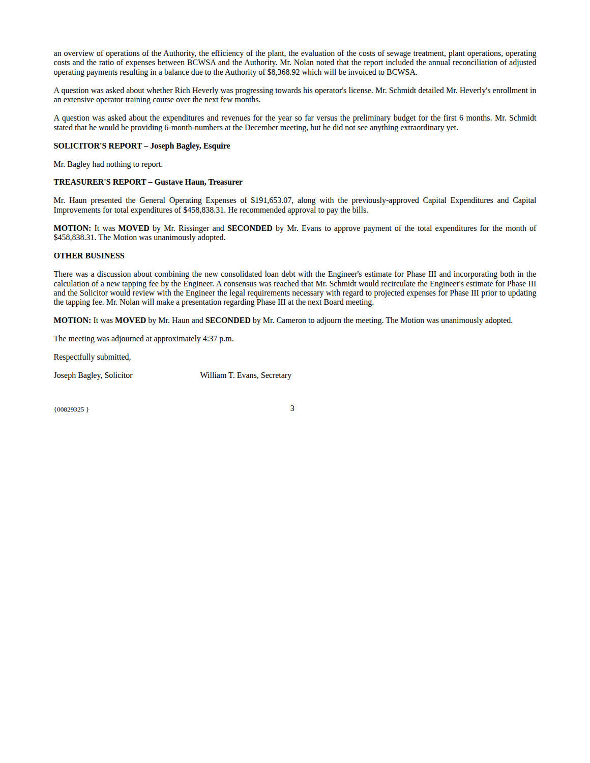an overview of operations of the Authority, the efficiency of the plant, the evaluation of the costs of sewage treatment, plant operations, operating costs and the ratio of expenses between BCWSA and the Authority. Mr. Nolan noted that the report included the annual reconciliation of adjusted operating payments resulting in a balance due to the Authority of $8,368.92 which will be invoiced to BCWSA.
A question was asked about whether Rich Heverly was progressing towards his operator's license. Mr. Schmidt detailed Mr. Heverly's enrollment in an extensive operator training course over the next few months.
A question was asked about the expenditures and revenues for the year so far versus the preliminary budget for the first 6 months. Mr. Schmidt stated that he would be providing 6-month-numbers at the December meeting, but he did not see anything extraordinary yet.
SOLICITOR'S REPORT – Joseph Bagley, Esquire
Mr. Bagley had nothing to report.
TREASURER'S REPORT – Gustave Haun, Treasurer
Mr. Haun presented the General Operating Expenses of $191,653.07, along with the previously-approved Capital Expenditures and Capital Improvements for total expenditures of $458,838.31. He recommended approval to pay the bills.
MOTION: It was MOVED by Mr. Rissinger and SECONDED by Mr. Evans to approve payment of the total expenditures for the month of $458,838.31. The Motion was unanimously adopted.
OTHER BUSINESS
There was a discussion about combining the new consolidated loan debt with the Engineer's estimate for Phase III and incorporating both in the calculation of a new tapping fee by the Engineer. A consensus was reached that Mr. Schmidt would recirculate the Engineer's estimate for Phase III and the Solicitor would review with the Engineer the legal requirements necessary with regard to projected expenses for Phase III prior to updating the tapping fee. Mr. Nolan will make a presentation regarding Phase III at the next Board meeting.
MOTION: It was MOVED by Mr. Haun and SECONDED by Mr. Cameron to adjourn the meeting. The Motion was unanimously adopted.
The meeting was adjourned at approximately 4:37 p.m.
Respectfully submitted,
Joseph Bagley, Solicitor William T. Evans, Secretary
{00829325 }
3